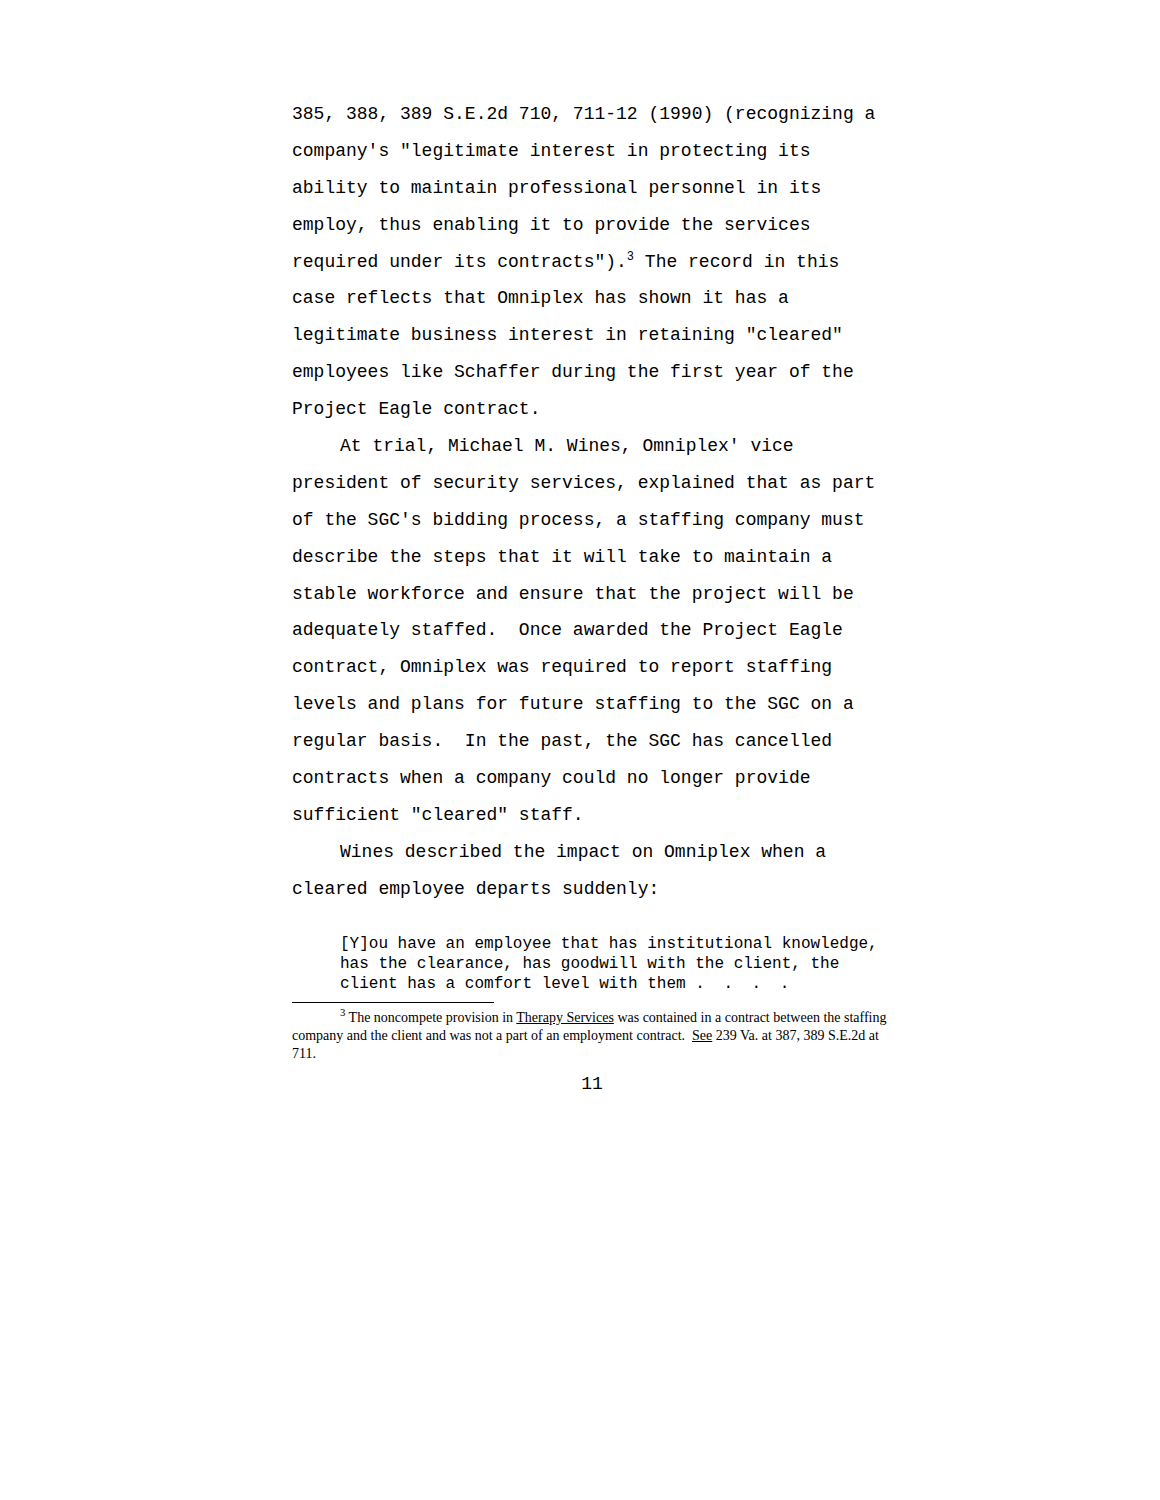385, 388, 389 S.E.2d 710, 711-12 (1990) (recognizing a company's "legitimate interest in protecting its ability to maintain professional personnel in its employ, thus enabling it to provide the services required under its contracts").3 The record in this case reflects that Omniplex has shown it has a legitimate business interest in retaining "cleared" employees like Schaffer during the first year of the Project Eagle contract.
At trial, Michael M. Wines, Omniplex' vice president of security services, explained that as part of the SGC's bidding process, a staffing company must describe the steps that it will take to maintain a stable workforce and ensure that the project will be adequately staffed. Once awarded the Project Eagle contract, Omniplex was required to report staffing levels and plans for future staffing to the SGC on a regular basis. In the past, the SGC has cancelled contracts when a company could no longer provide sufficient "cleared" staff.
Wines described the impact on Omniplex when a cleared employee departs suddenly:
[Y]ou have an employee that has institutional knowledge, has the clearance, has goodwill with the client, the client has a comfort level with them . . . .
3 The noncompete provision in Therapy Services was contained in a contract between the staffing company and the client and was not a part of an employment contract. See 239 Va. at 387, 389 S.E.2d at 711.
11